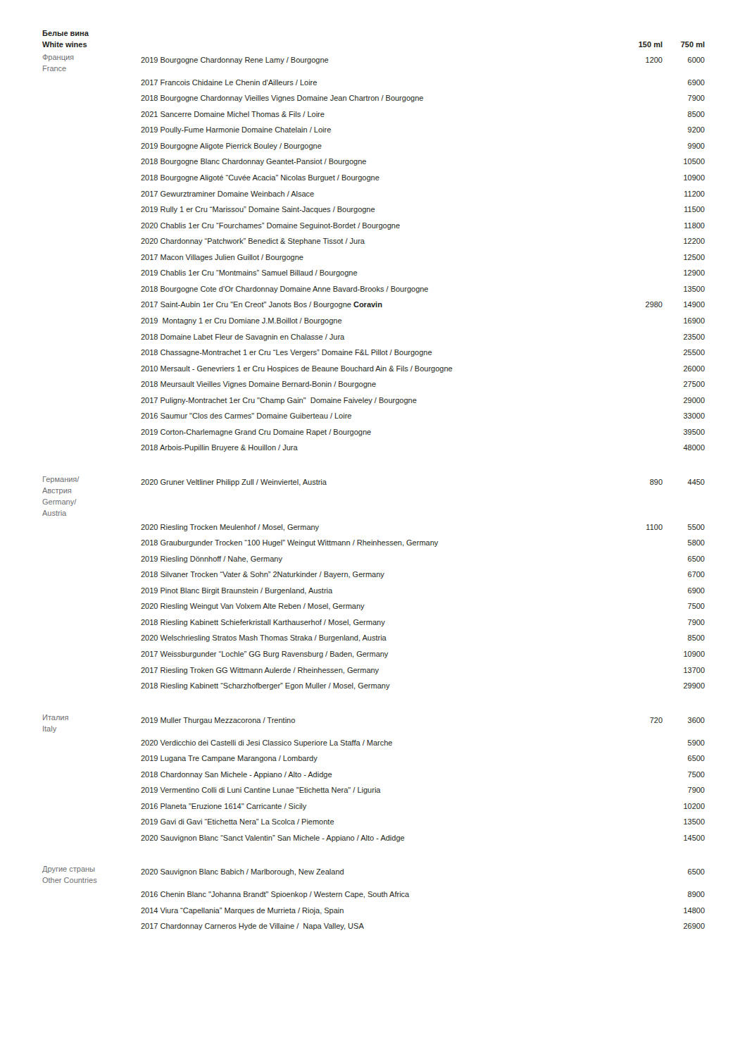| Белые вина White wines | | 150 ml | 750 ml |
| Франция France | 2019 Bourgogne Chardonnay Rene Lamy / Bourgogne | 1200 | 6000 |
| | 2017 Francois Chidaine Le Chenin d'Ailleurs / Loire | | 6900 |
| | 2018 Bourgogne Chardonnay Vieilles Vignes Domaine Jean Chartron / Bourgogne | | 7900 |
| | 2021 Sancerre Domaine Michel Thomas & Fils / Loire | | 8500 |
| | 2019 Poully-Fume Harmonie Domaine Chatelain / Loire | | 9200 |
| | 2019 Bourgogne Aligote Pierrick Bouley / Bourgogne | | 9900 |
| | 2018 Bourgogne Blanc Chardonnay Geantet-Pansiot / Bourgogne | | 10500 |
| | 2018 Bourgogne Aligoté “Cuvée Acacia” Nicolas Burguet / Bourgogne | | 10900 |
| | 2017 Gewurztraminer Domaine Weinbach / Alsace | | 11200 |
| | 2019 Rully 1 er Cru “Marissou” Domaine Saint-Jacques / Bourgogne | | 11500 |
| | 2020 Chablis 1er Cru “Fourchames” Domaine Seguinot-Bordet / Bourgogne | | 11800 |
| | 2020 Chardonnay “Patchwork” Benedict & Stephane Tissot / Jura | | 12200 |
| | 2017 Macon Villages Julien Guillot / Bourgogne | | 12500 |
| | 2019 Chablis 1er Cru “Montmains” Samuel Billaud / Bourgogne | | 12900 |
| | 2018 Bourgogne Cote d’Or Chardonnay Domaine Anne Bavard-Brooks / Bourgogne | | 13500 |
| | 2017 Saint-Aubin 1er Cru "En Creot" Janots Bos / Bourgogne Coravin | 2980 | 14900 |
| | 2019 Montagny 1 er Cru Domiane J.M.Boillot / Bourgogne | | 16900 |
| | 2018 Domaine Labet Fleur de Savagnin en Chalasse / Jura | | 23500 |
| | 2018 Chassagne-Montrachet 1 er Cru “Les Vergers” Domaine F&L Pillot / Bourgogne | | 25500 |
| | 2010 Mersault - Genevriers 1 er Cru Hospices de Beaune Bouchard Ain & Fils / Bourgogne | | 26000 |
| | 2018 Meursault Vieilles Vignes Domaine Bernard-Bonin / Bourgogne | | 27500 |
| | 2017 Puligny-Montrachet 1er Cru "Champ Gain" Domaine Faiveley / Bourgogne | | 29000 |
| | 2016 Saumur "Clos des Carmes" Domaine Guiberteau / Loire | | 33000 |
| | 2019 Corton-Charlemagne Grand Cru Domaine Rapet / Bourgogne | | 39500 |
| | 2018 Arbois-Pupillin Bruyere & Houillon / Jura | | 48000 |
| Германия/ Австрия Germany/ Austria | 2020 Gruner Veltliner Philipp Zull / Weinviertel, Austria | 890 | 4450 |
| | 2020 Riesling Trocken Meulenhof / Mosel, Germany | 1100 | 5500 |
| | 2018 Grauburgunder Trocken “100 Hugel” Weingut Wittmann / Rheinhessen, Germany | | 5800 |
| | 2019 Riesling Dönnhoff / Nahe, Germany | | 6500 |
| | 2018 Silvaner Trocken “Vater & Sohn” 2Naturkinder / Bayern, Germany | | 6700 |
| | 2019 Pinot Blanc Birgit Braunstein / Burgenland, Austria | | 6900 |
| | 2020 Riesling Weingut Van Volxem Alte Reben / Mosel, Germany | | 7500 |
| | 2018 Riesling Kabinett Schieferkristall Karthauserhof / Mosel, Germany | | 7900 |
| | 2020 Welschriesling Stratos Mash Thomas Straka / Burgenland, Austria | | 8500 |
| | 2017 Weissburgunder “Lochle” GG Burg Ravensburg / Baden, Germany | | 10900 |
| | 2017 Riesling Troken GG Wittmann Aulerde / Rheinhessen, Germany | | 13700 |
| | 2018 Riesling Kabinett “Scharzhofberger” Egon Muller / Mosel, Germany | | 29900 |
| Италия Italy | 2019 Muller Thurgau Mezzacorona / Trentino | 720 | 3600 |
| | 2020 Verdicchio dei Castelli di Jesi Classico Superiore La Staffa / Marche | | 5900 |
| | 2019 Lugana Tre Campane Marangona / Lombardy | | 6500 |
| | 2018 Chardonnay San Michele - Appiano / Alto - Adidge | | 7500 |
| | 2019 Vermentino Colli di Luni Cantine Lunae "Etichetta Nera" / Liguria | | 7900 |
| | 2016 Planeta "Eruzione 1614" Carricante / Sicily | | 10200 |
| | 2019 Gavi di Gavi “Etichetta Nera” La Scolca / Piemonte | | 13500 |
| | 2020 Sauvignon Blanc “Sanct Valentin” San Michele - Appiano / Alto - Adidge | | 14500 |
| Другие страны Other Countries | 2020 Sauvignon Blanc Babich / Marlborough, New Zealand | | 6500 |
| | 2016 Chenin Blanc "Johanna Brandt" Spioenkop / Western Cape, South Africa | | 8900 |
| | 2014 Viura “Capellania” Marques de Murrieta / Rioja, Spain | | 14800 |
| | 2017 Chardonnay Carneros Hyde de Villaine / Napa Valley, USA | | 26900 |